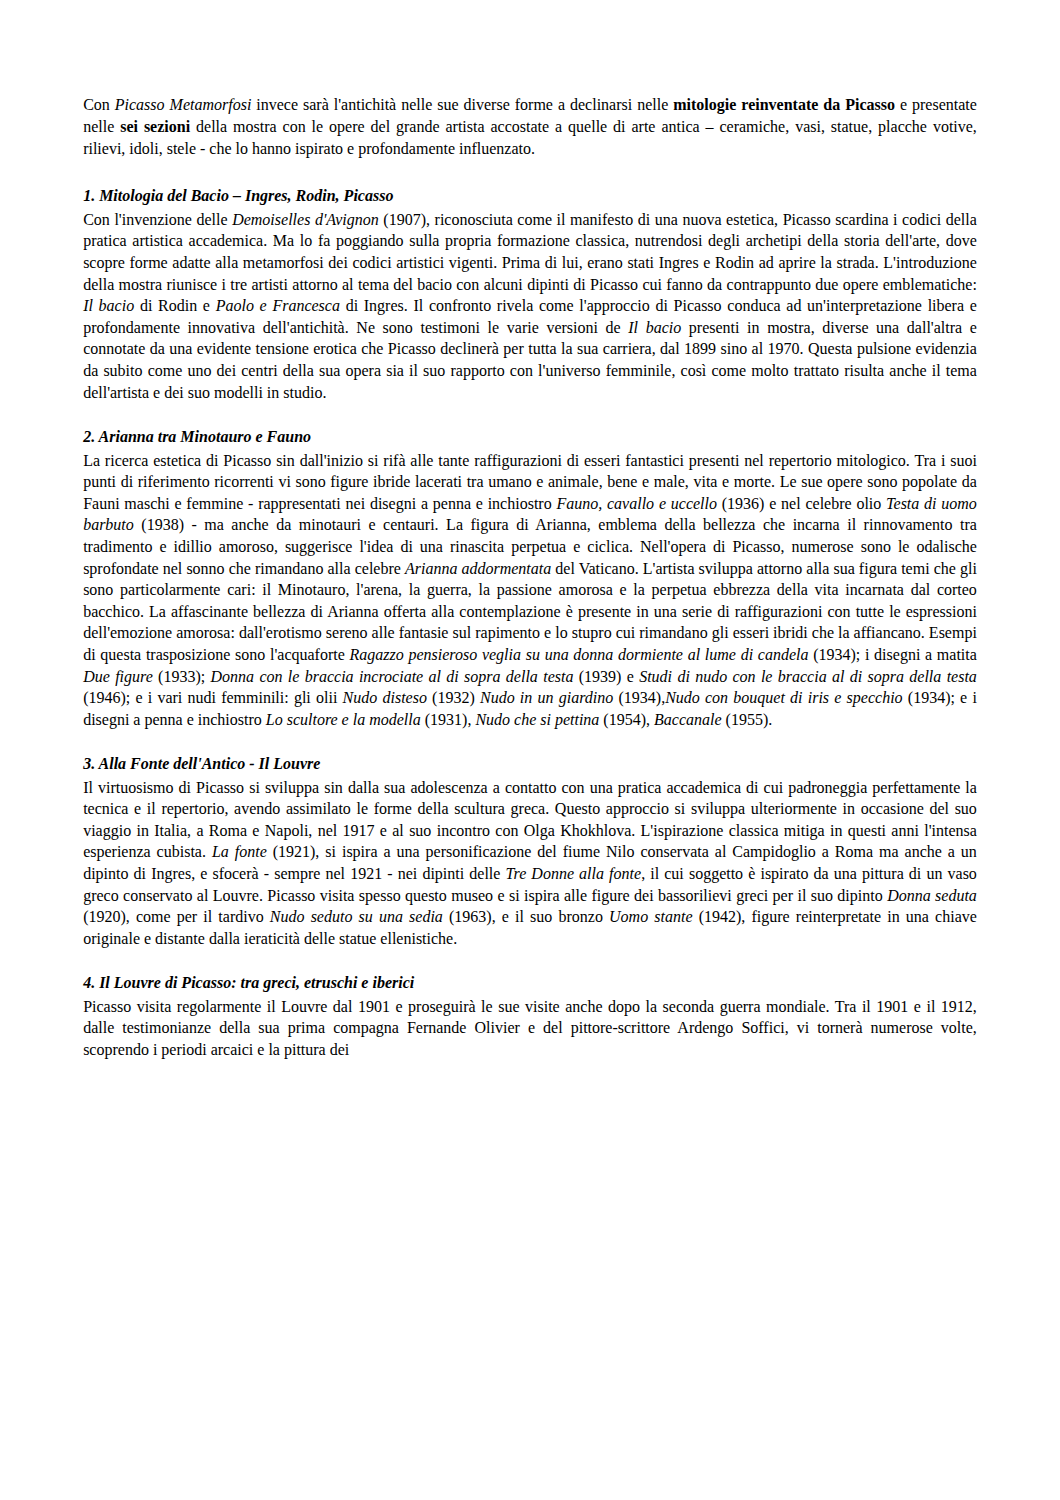Con Picasso Metamorfosi invece sarà l'antichità nelle sue diverse forme a declinarsi nelle mitologie reinventate da Picasso e presentate nelle sei sezioni della mostra con le opere del grande artista accostate a quelle di arte antica – ceramiche, vasi, statue, placche votive, rilievi, idoli, stele - che lo hanno ispirato e profondamente influenzato.
1. Mitologia del Bacio – Ingres, Rodin, Picasso
Con l'invenzione delle Demoiselles d'Avignon (1907), riconosciuta come il manifesto di una nuova estetica, Picasso scardina i codici della pratica artistica accademica. Ma lo fa poggiando sulla propria formazione classica, nutrendosi degli archetipi della storia dell'arte, dove scopre forme adatte alla metamorfosi dei codici artistici vigenti. Prima di lui, erano stati Ingres e Rodin ad aprire la strada. L'introduzione della mostra riunisce i tre artisti attorno al tema del bacio con alcuni dipinti di Picasso cui fanno da contrappunto due opere emblematiche: Il bacio di Rodin e Paolo e Francesca di Ingres. Il confronto rivela come l'approccio di Picasso conduca ad un'interpretazione libera e profondamente innovativa dell'antichità. Ne sono testimoni le varie versioni de Il bacio presenti in mostra, diverse una dall'altra e connotate da una evidente tensione erotica che Picasso declinerà per tutta la sua carriera, dal 1899 sino al 1970. Questa pulsione evidenzia da subito come uno dei centri della sua opera sia il suo rapporto con l'universo femminile, così come molto trattato risulta anche il tema dell'artista e dei suo modelli in studio.
2. Arianna tra Minotauro e Fauno
La ricerca estetica di Picasso sin dall'inizio si rifà alle tante raffigurazioni di esseri fantastici presenti nel repertorio mitologico. Tra i suoi punti di riferimento ricorrenti vi sono figure ibride lacerati tra umano e animale, bene e male, vita e morte. Le sue opere sono popolate da Fauni maschi e femmine - rappresentati nei disegni a penna e inchiostro Fauno, cavallo e uccello (1936) e nel celebre olio Testa di uomo barbuto (1938) - ma anche da minotauri e centauri. La figura di Arianna, emblema della bellezza che incarna il rinnovamento tra tradimento e idillio amoroso, suggerisce l'idea di una rinascita perpetua e ciclica. Nell'opera di Picasso, numerose sono le odalische sprofondate nel sonno che rimandano alla celebre Arianna addormentata del Vaticano. L'artista sviluppa attorno alla sua figura temi che gli sono particolarmente cari: il Minotauro, l'arena, la guerra, la passione amorosa e la perpetua ebbrezza della vita incarnata dal corteo bacchico. La affascinante bellezza di Arianna offerta alla contemplazione è presente in una serie di raffigurazioni con tutte le espressioni dell'emozione amorosa: dall'erotismo sereno alle fantasie sul rapimento e lo stupro cui rimandano gli esseri ibridi che la affiancano. Esempi di questa trasposizione sono l'acquaforte Ragazzo pensieroso veglia su una donna dormiente al lume di candela (1934); i disegni a matita Due figure (1933); Donna con le braccia incrociate al di sopra della testa (1939) e Studi di nudo con le braccia al di sopra della testa (1946); e i vari nudi femminili: gli olii Nudo disteso (1932) Nudo in un giardino (1934),Nudo con bouquet di iris e specchio (1934); e i disegni a penna e inchiostro Lo scultore e la modella (1931), Nudo che si pettina (1954), Baccanale (1955).
3. Alla Fonte dell'Antico - Il Louvre
Il virtuosismo di Picasso si sviluppa sin dalla sua adolescenza a contatto con una pratica accademica di cui padroneggia perfettamente la tecnica e il repertorio, avendo assimilato le forme della scultura greca. Questo approccio si sviluppa ulteriormente in occasione del suo viaggio in Italia, a Roma e Napoli, nel 1917 e al suo incontro con Olga Khokhlova. L'ispirazione classica mitiga in questi anni l'intensa esperienza cubista. La fonte (1921), si ispira a una personificazione del fiume Nilo conservata al Campidoglio a Roma ma anche a un dipinto di Ingres, e sfocerà - sempre nel 1921 - nei dipinti delle Tre Donne alla fonte, il cui soggetto è ispirato da una pittura di un vaso greco conservato al Louvre. Picasso visita spesso questo museo e si ispira alle figure dei bassorilievi greci per il suo dipinto Donna seduta (1920), come per il tardivo Nudo seduto su una sedia (1963), e il suo bronzo Uomo stante (1942), figure reinterpretate in una chiave originale e distante dalla ieraticità delle statue ellenistiche.
4. Il Louvre di Picasso: tra greci, etruschi e iberici
Picasso visita regolarmente il Louvre dal 1901 e proseguirà le sue visite anche dopo la seconda guerra mondiale. Tra il 1901 e il 1912, dalle testimonianze della sua prima compagna Fernande Olivier e del pittore-scrittore Ardengo Soffici, vi tornerà numerose volte, scoprendo i periodi arcaici e la pittura dei